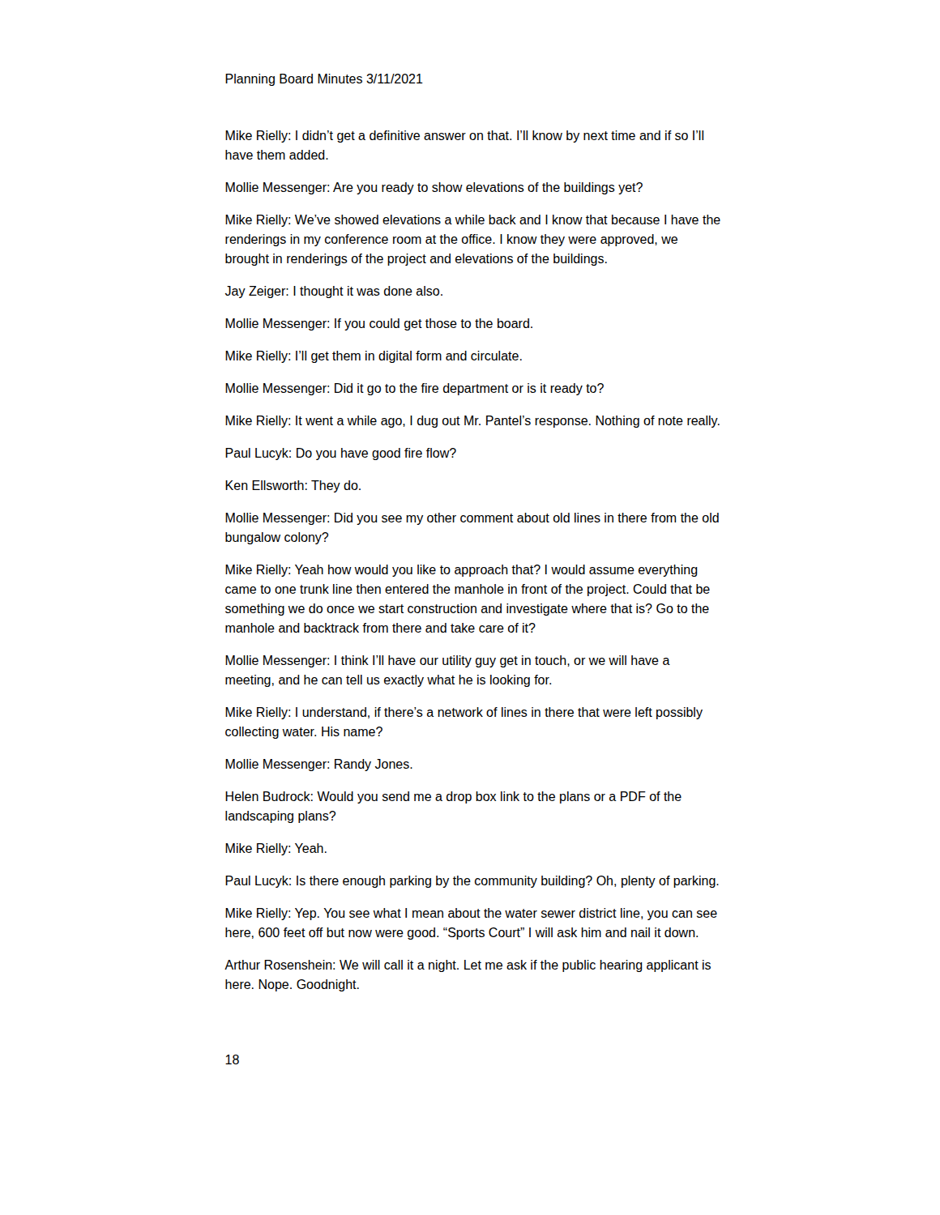Planning Board Minutes 3/11/2021
Mike Rielly: I didn’t get a definitive answer on that. I’ll know by next time and if so I’ll have them added.
Mollie Messenger: Are you ready to show elevations of the buildings yet?
Mike Rielly: We’ve showed elevations a while back and I know that because I have the renderings in my conference room at the office. I know they were approved, we brought in renderings of the project and elevations of the buildings.
Jay Zeiger: I thought it was done also.
Mollie Messenger: If you could get those to the board.
Mike Rielly: I’ll get them in digital form and circulate.
Mollie Messenger: Did it go to the fire department or is it ready to?
Mike Rielly: It went a while ago, I dug out Mr. Pantel’s response. Nothing of note really.
Paul Lucyk: Do you have good fire flow?
Ken Ellsworth: They do.
Mollie Messenger: Did you see my other comment about old lines in there from the old bungalow colony?
Mike Rielly: Yeah how would you like to approach that? I would assume everything came to one trunk line then entered the manhole in front of the project. Could that be something we do once we start construction and investigate where that is? Go to the manhole and backtrack from there and take care of it?
Mollie Messenger: I think I’ll have our utility guy get in touch, or we will have a meeting, and he can tell us exactly what he is looking for.
Mike Rielly: I understand, if there’s a network of lines in there that were left possibly collecting water. His name?
Mollie Messenger: Randy Jones.
Helen Budrock: Would you send me a drop box link to the plans or a PDF of the landscaping plans?
Mike Rielly: Yeah.
Paul Lucyk: Is there enough parking by the community building? Oh, plenty of parking.
Mike Rielly: Yep. You see what I mean about the water sewer district line, you can see here, 600 feet off but now were good. “Sports Court” I will ask him and nail it down.
Arthur Rosenshein: We will call it a night. Let me ask if the public hearing applicant is here. Nope. Goodnight.
18